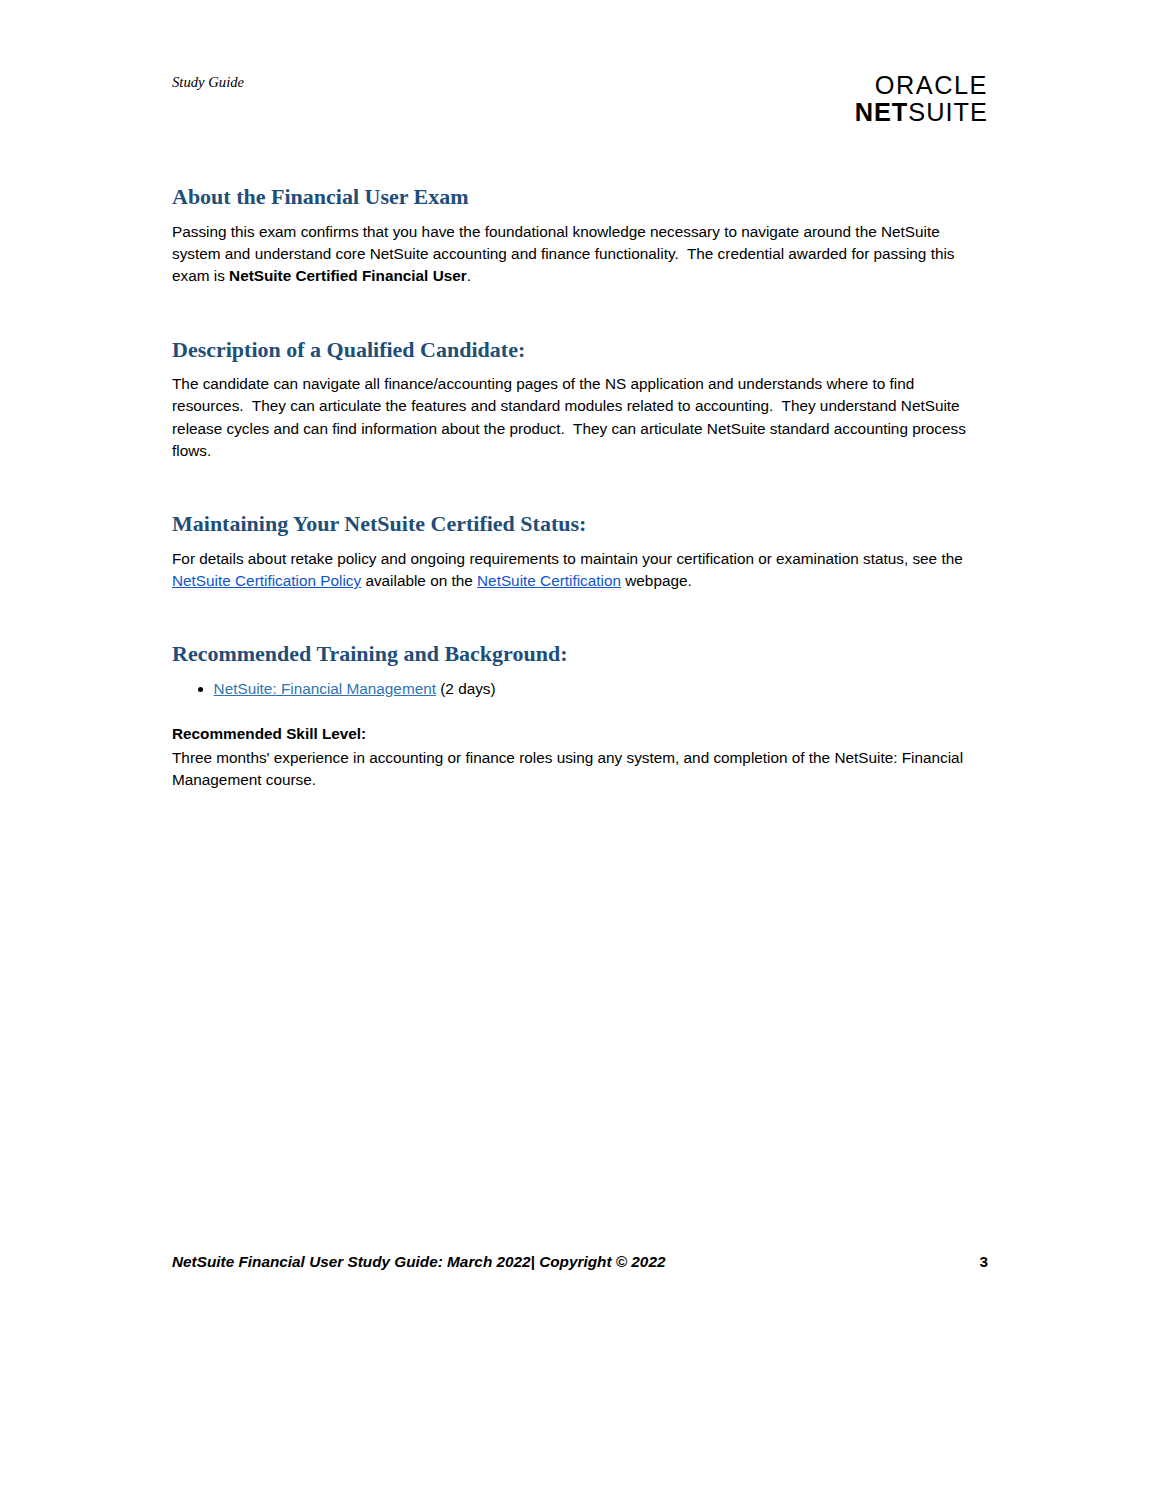Study Guide
ORACLE
NETSUITE
About the Financial User Exam
Passing this exam confirms that you have the foundational knowledge necessary to navigate around the NetSuite system and understand core NetSuite accounting and finance functionality. The credential awarded for passing this exam is NetSuite Certified Financial User.
Description of a Qualified Candidate:
The candidate can navigate all finance/accounting pages of the NS application and understands where to find resources. They can articulate the features and standard modules related to accounting. They understand NetSuite release cycles and can find information about the product. They can articulate NetSuite standard accounting process flows.
Maintaining Your NetSuite Certified Status:
For details about retake policy and ongoing requirements to maintain your certification or examination status, see the NetSuite Certification Policy available on the NetSuite Certification webpage.
Recommended Training and Background:
NetSuite: Financial Management (2 days)
Recommended Skill Level:
Three months' experience in accounting or finance roles using any system, and completion of the NetSuite: Financial Management course.
NetSuite Financial User Study Guide: March 2022| Copyright © 2022
3